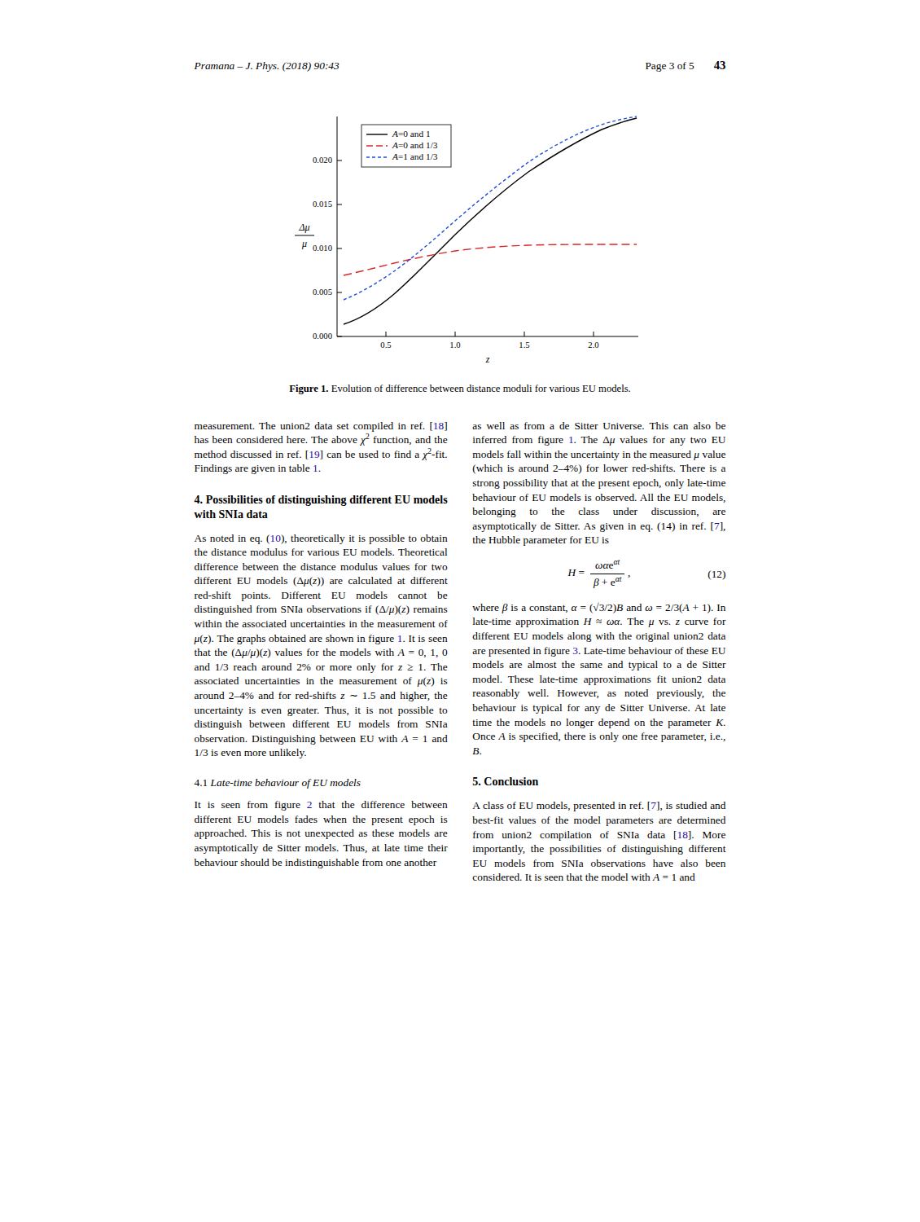Pramana – J. Phys. (2018) 90:43
Page 3 of 5 43
0.000 0.005 0.010 0.015 0.020 0.5 1.0 1.5 2.0 z Δμ μ A=0 and 1 A=0 and 1/3 A=1 and 1/3
Figure 1. Evolution of difference between distance moduli for various EU models.
measurement. The union2 data set compiled in ref. [18] has been considered here. The above χ2 function, and the method discussed in ref. [19] can be used to find a χ2-fit. Findings are given in table 1.
4. Possibilities of distinguishing different EU models with SNIa data
As noted in eq. (10), theoretically it is possible to obtain the distance modulus for various EU models. Theoretical difference between the distance modulus values for two different EU models (Δμ(z)) are calculated at different red-shift points. Different EU models cannot be distinguished from SNIa observations if (Δ/μ)(z) remains within the associated uncertainties in the measurement of μ(z). The graphs obtained are shown in figure 1. It is seen that the (Δμ/μ)(z) values for the models with A = 0, 1, 0 and 1/3 reach around 2% or more only for z ≥ 1. The associated uncertainties in the measurement of μ(z) is around 2–4% and for red-shifts z ∼ 1.5 and higher, the uncertainty is even greater. Thus, it is not possible to distinguish between different EU models from SNIa observation. Distinguishing between EU with A = 1 and 1/3 is even more unlikely.
4.1 Late-time behaviour of EU models
It is seen from figure 2 that the difference between different EU models fades when the present epoch is approached. This is not unexpected as these models are asymptotically de Sitter models. Thus, at late time their behaviour should be indistinguishable from one another
as well as from a de Sitter Universe. This can also be inferred from figure 1. The Δμ values for any two EU models fall within the uncertainty in the measured μ value (which is around 2–4%) for lower red-shifts. There is a strong possibility that at the present epoch, only late-time behaviour of EU models is observed. All the EU models, belonging to the class under discussion, are asymptotically de Sitter. As given in eq. (14) in ref. [7], the Hubble parameter for EU is
H = ωαeαt β + eαt ,
(12)
where β is a constant, α = (√3/2)B and ω = 2/3(A + 1). In late-time approximation H ≈ ωα. The μ vs. z curve for different EU models along with the original union2 data are presented in figure 3. Late-time behaviour of these EU models are almost the same and typical to a de Sitter model. These late-time approximations fit union2 data reasonably well. However, as noted previously, the behaviour is typical for any de Sitter Universe. At late time the models no longer depend on the parameter K. Once A is specified, there is only one free parameter, i.e., B.
5. Conclusion
A class of EU models, presented in ref. [7], is studied and best-fit values of the model parameters are determined from union2 compilation of SNIa data [18]. More importantly, the possibilities of distinguishing different EU models from SNIa observations have also been considered. It is seen that the model with A = 1 and